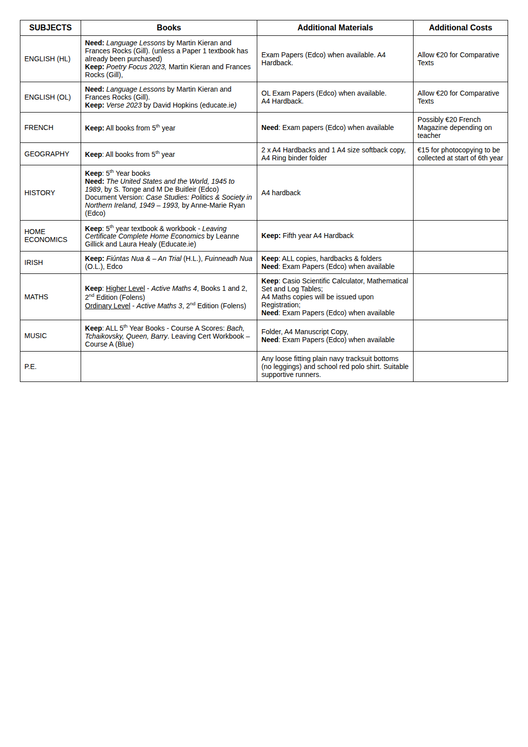| SUBJECTS | Books | Additional Materials | Additional Costs |
| --- | --- | --- | --- |
| ENGLISH (HL) | Need: Language Lessons by Martin Kieran and Frances Rocks (Gill). (unless a Paper 1 textbook has already been purchased) Keep: Poetry Focus 2023, Martin Kieran and Frances Rocks (Gill), | Exam Papers (Edco) when available. A4 Hardback. | Allow €20 for Comparative Texts |
| ENGLISH (OL) | Need: Language Lessons by Martin Kieran and Frances Rocks (Gill). Keep: Verse 2023 by David Hopkins (educate.ie ) | OL Exam Papers (Edco) when available. A4 Hardback. | Allow €20 for Comparative Texts |
| FRENCH | Keep: All books from 5 th year | Need : Exam papers (Edco) when available | Possibly €20 French Magazine depending on teacher |
| GEOGRAPHY | Keep : All books from 5 th year | 2 x A4 Hardbacks and 1 A4 size softback copy, A4 Ring binder folder | €15 for photocopying to be collected at start of 6th year |
| HISTORY | Keep : 5 th Year books Need: The United States and the World, 1945 to 1989 , by S. Tonge and M De Buitleir (Edco) Document Version: Case Studies: Politics & Society in Northern Ireland, 1949 – 1993, by Anne-Marie Ryan (Edco) | A4 hardback | |
| HOME ECONOMICS | Keep : 5 th year textbook & workbook - Leaving Certificate Complete Home Economics by Leanne Gillick and Laura Healy (Educate.ie) | Keep: Fifth year A4 Hardback | |
| IRISH | Keep: Fiúntas Nua & – An Trial (H.L.), Fuinneadh Nua (O.L.), Edco | Keep : ALL copies, hardbacks & folders Need : Exam Papers (Edco) when available | |
| MATHS | Keep : Higher Level - Active Maths 4 , Books 1 and 2, 2 nd Edition (Folens) Ordinary Level - Active Maths 3 , 2 nd Edition (Folens) | Keep : Casio Scientific Calculator, Mathematical Set and Log Tables; A4 Maths copies will be issued upon Registration; Need : Exam Papers (Edco) when available | |
| MUSIC | Keep : ALL 5 th Year Books - Course A Scores: Bach, Tchaikovsky, Queen, Barry . Leaving Cert Workbook – Course A (Blue) | Folder, A4 Manuscript Copy, Need : Exam Papers (Edco) when available | |
| P.E. | | Any loose fitting plain navy tracksuit bottoms (no leggings) and school red polo shirt. Suitable supportive runners. | |